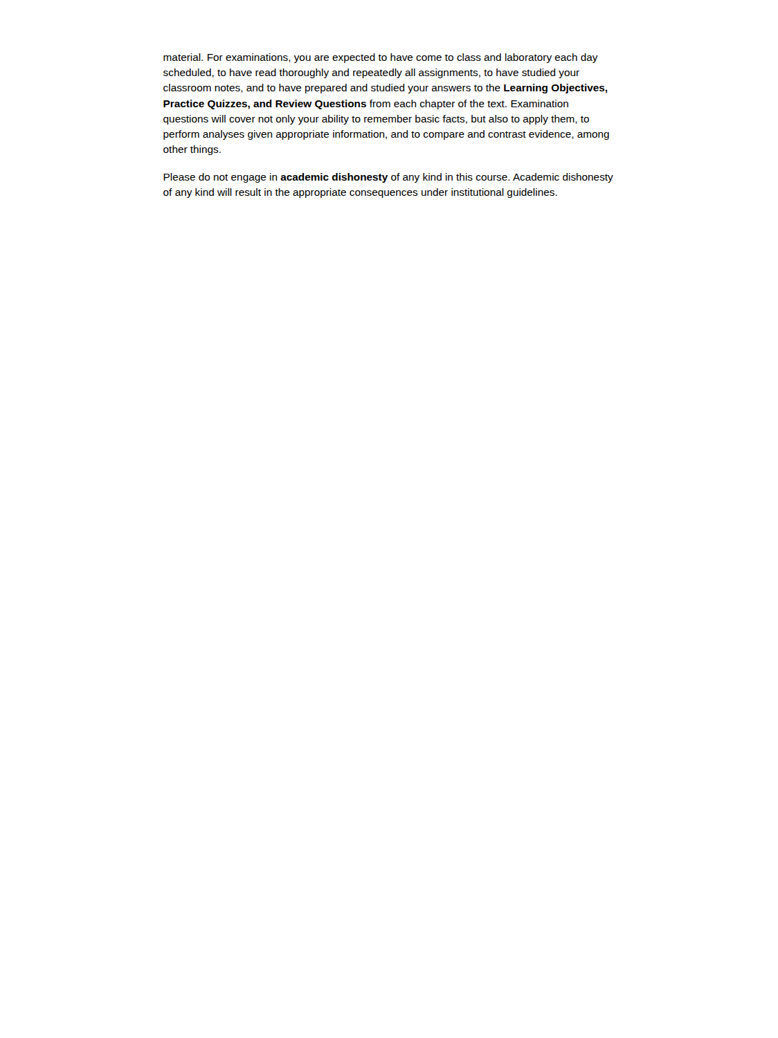material. For examinations, you are expected to have come to class and laboratory each day scheduled, to have read thoroughly and repeatedly all assignments, to have studied your classroom notes, and to have prepared and studied your answers to the Learning Objectives, Practice Quizzes, and Review Questions from each chapter of the text. Examination questions will cover not only your ability to remember basic facts, but also to apply them, to perform analyses given appropriate information, and to compare and contrast evidence, among other things.
Please do not engage in academic dishonesty of any kind in this course. Academic dishonesty of any kind will result in the appropriate consequences under institutional guidelines.